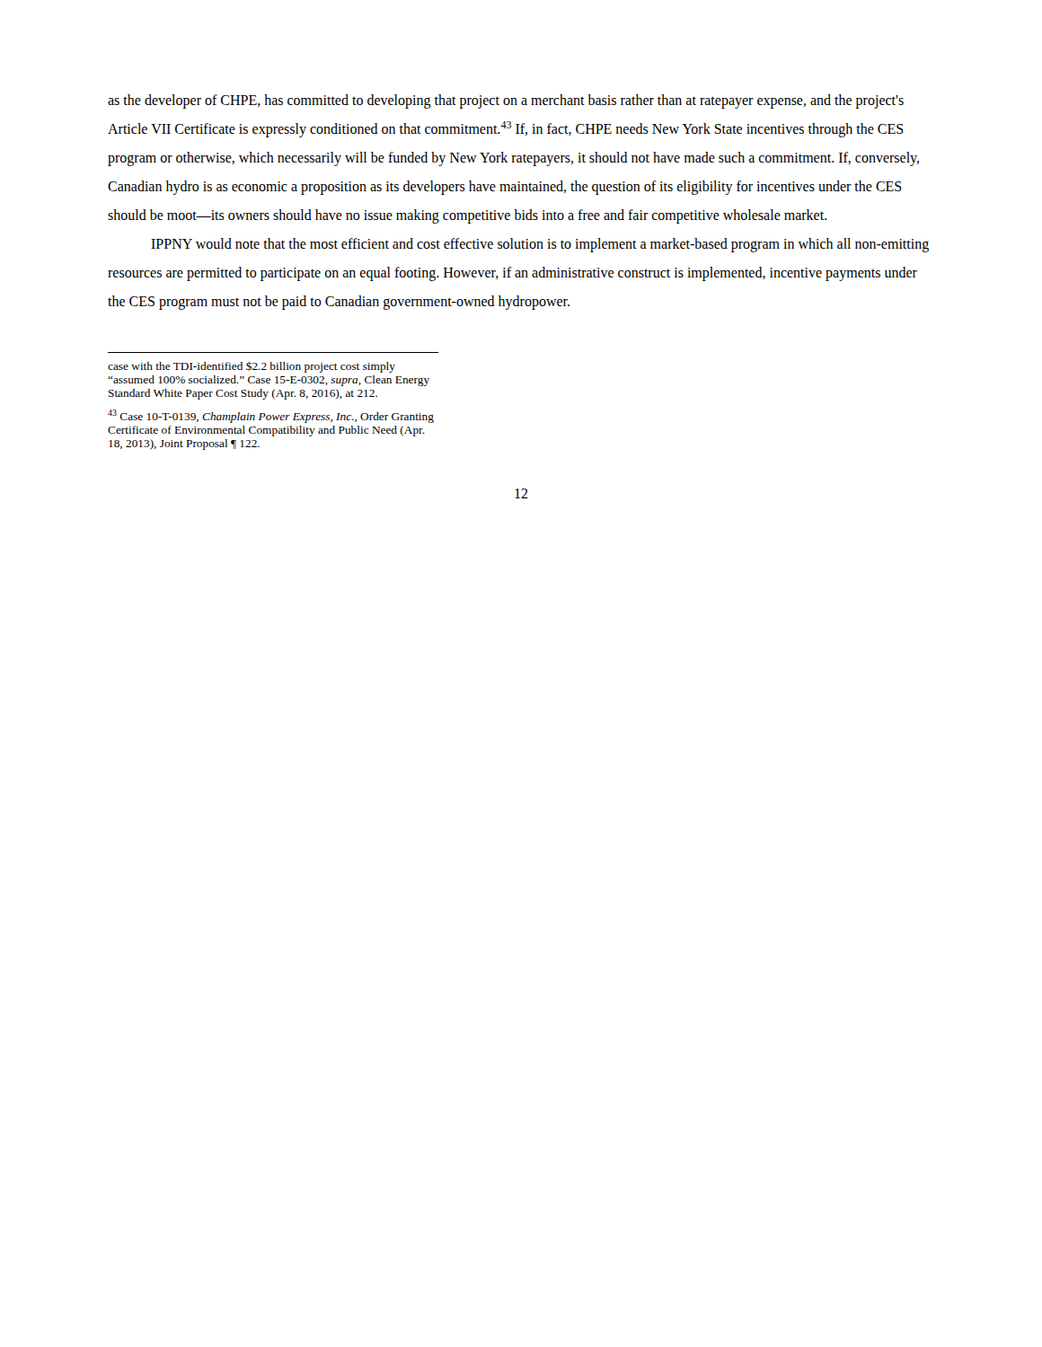as the developer of CHPE, has committed to developing that project on a merchant basis rather than at ratepayer expense, and the project's Article VII Certificate is expressly conditioned on that commitment.43 If, in fact, CHPE needs New York State incentives through the CES program or otherwise, which necessarily will be funded by New York ratepayers, it should not have made such a commitment. If, conversely, Canadian hydro is as economic a proposition as its developers have maintained, the question of its eligibility for incentives under the CES should be moot—its owners should have no issue making competitive bids into a free and fair competitive wholesale market.
IPPNY would note that the most efficient and cost effective solution is to implement a market-based program in which all non-emitting resources are permitted to participate on an equal footing. However, if an administrative construct is implemented, incentive payments under the CES program must not be paid to Canadian government-owned hydropower.
case with the TDI-identified $2.2 billion project cost simply “assumed 100% socialized.” Case 15-E-0302, supra, Clean Energy Standard White Paper Cost Study (Apr. 8, 2016), at 212.
43 Case 10-T-0139, Champlain Power Express, Inc., Order Granting Certificate of Environmental Compatibility and Public Need (Apr. 18, 2013), Joint Proposal ¶ 122.
12